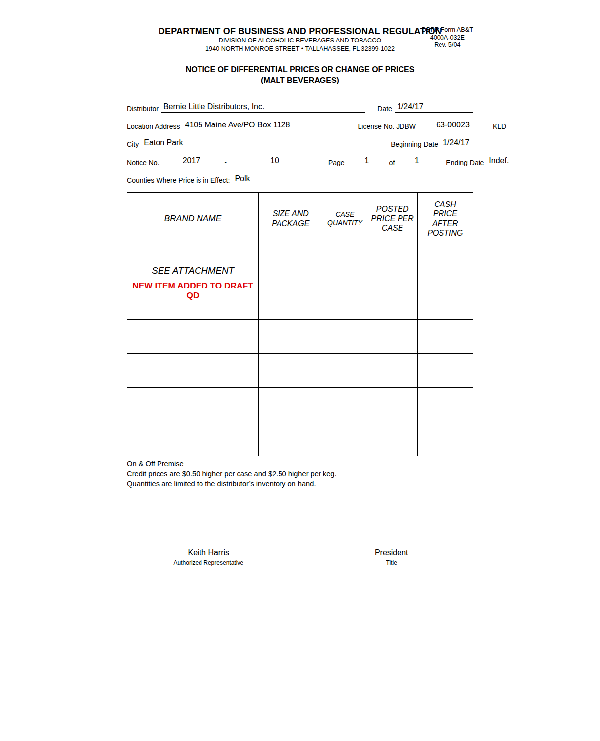DBPR Form AB&T
4000A-032E
Rev. 5/04
DEPARTMENT OF BUSINESS AND PROFESSIONAL REGULATION
DIVISION OF ALCOHOLIC BEVERAGES AND TOBACCO
1940 NORTH MONROE STREET • TALLAHASSEE, FL 32399-1022
NOTICE OF DIFFERENTIAL PRICES OR CHANGE OF PRICES
(MALT BEVERAGES)
Distributor Bernie Little Distributors, Inc. Date 1/24/17
Location Address 4105 Maine Ave/PO Box 1128 License No. JDBW 63-00023 KLD
City Eaton Park Beginning Date 1/24/17
Notice No. 2017 - 10 Page 1 of 1 Ending Date Indef.
Counties Where Price is in Effect: Polk
| BRAND NAME | SIZE AND PACKAGE | CASE QUANTITY | POSTED PRICE PER CASE | CASH PRICE AFTER POSTING |
| --- | --- | --- | --- | --- |
| SEE ATTACHMENT | | | | |
| NEW ITEM ADDED TO DRAFT QD | | | | |
On & Off Premise
Credit prices are $0.50 higher per case and $2.50 higher per keg.
Quantities are limited to the distributor’s inventory on hand.
Keith Harris
Authorized Representative
President
Title